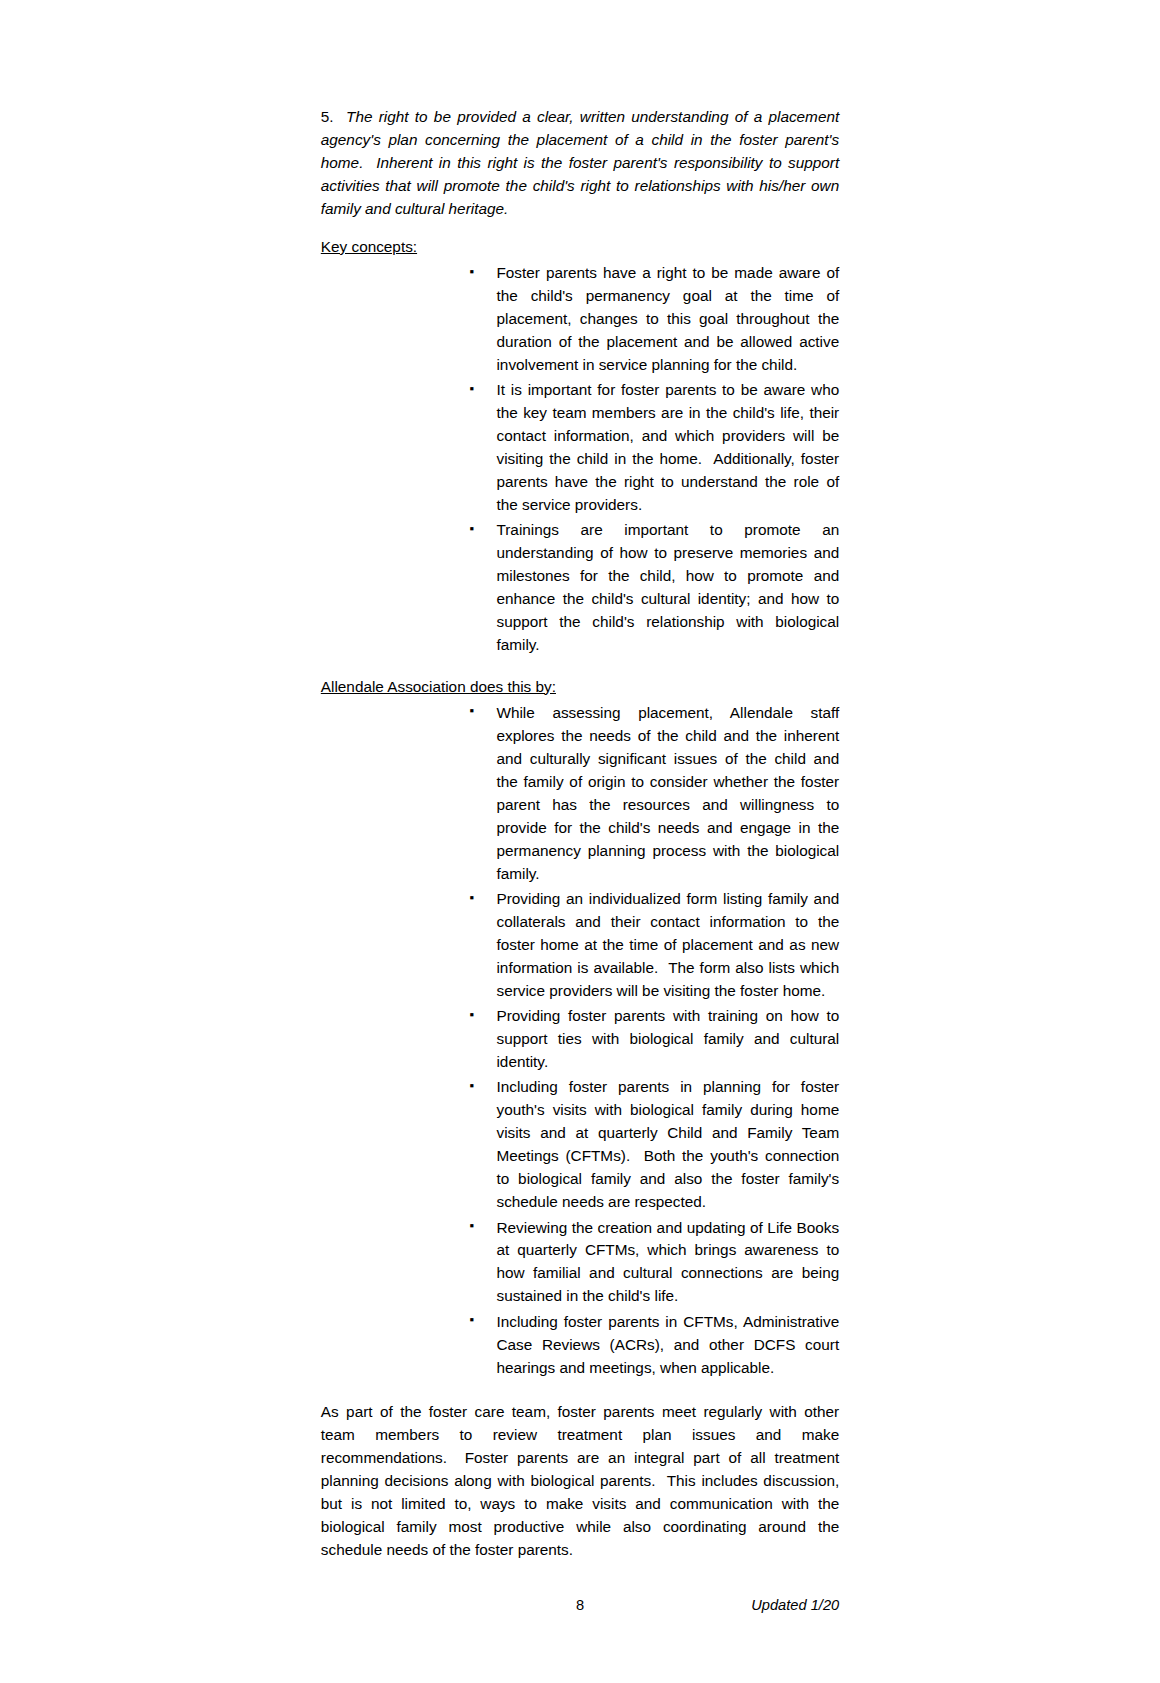5. The right to be provided a clear, written understanding of a placement agency's plan concerning the placement of a child in the foster parent's home. Inherent in this right is the foster parent's responsibility to support activities that will promote the child's right to relationships with his/her own family and cultural heritage.
Key concepts:
Foster parents have a right to be made aware of the child's permanency goal at the time of placement, changes to this goal throughout the duration of the placement and be allowed active involvement in service planning for the child.
It is important for foster parents to be aware who the key team members are in the child's life, their contact information, and which providers will be visiting the child in the home. Additionally, foster parents have the right to understand the role of the service providers.
Trainings are important to promote an understanding of how to preserve memories and milestones for the child, how to promote and enhance the child's cultural identity; and how to support the child's relationship with biological family.
Allendale Association does this by:
While assessing placement, Allendale staff explores the needs of the child and the inherent and culturally significant issues of the child and the family of origin to consider whether the foster parent has the resources and willingness to provide for the child's needs and engage in the permanency planning process with the biological family.
Providing an individualized form listing family and collaterals and their contact information to the foster home at the time of placement and as new information is available. The form also lists which service providers will be visiting the foster home.
Providing foster parents with training on how to support ties with biological family and cultural identity.
Including foster parents in planning for foster youth's visits with biological family during home visits and at quarterly Child and Family Team Meetings (CFTMs). Both the youth's connection to biological family and also the foster family's schedule needs are respected.
Reviewing the creation and updating of Life Books at quarterly CFTMs, which brings awareness to how familial and cultural connections are being sustained in the child's life.
Including foster parents in CFTMs, Administrative Case Reviews (ACRs), and other DCFS court hearings and meetings, when applicable.
As part of the foster care team, foster parents meet regularly with other team members to review treatment plan issues and make recommendations. Foster parents are an integral part of all treatment planning decisions along with biological parents. This includes discussion, but is not limited to, ways to make visits and communication with the biological family most productive while also coordinating around the schedule needs of the foster parents.
8 Updated 1/20